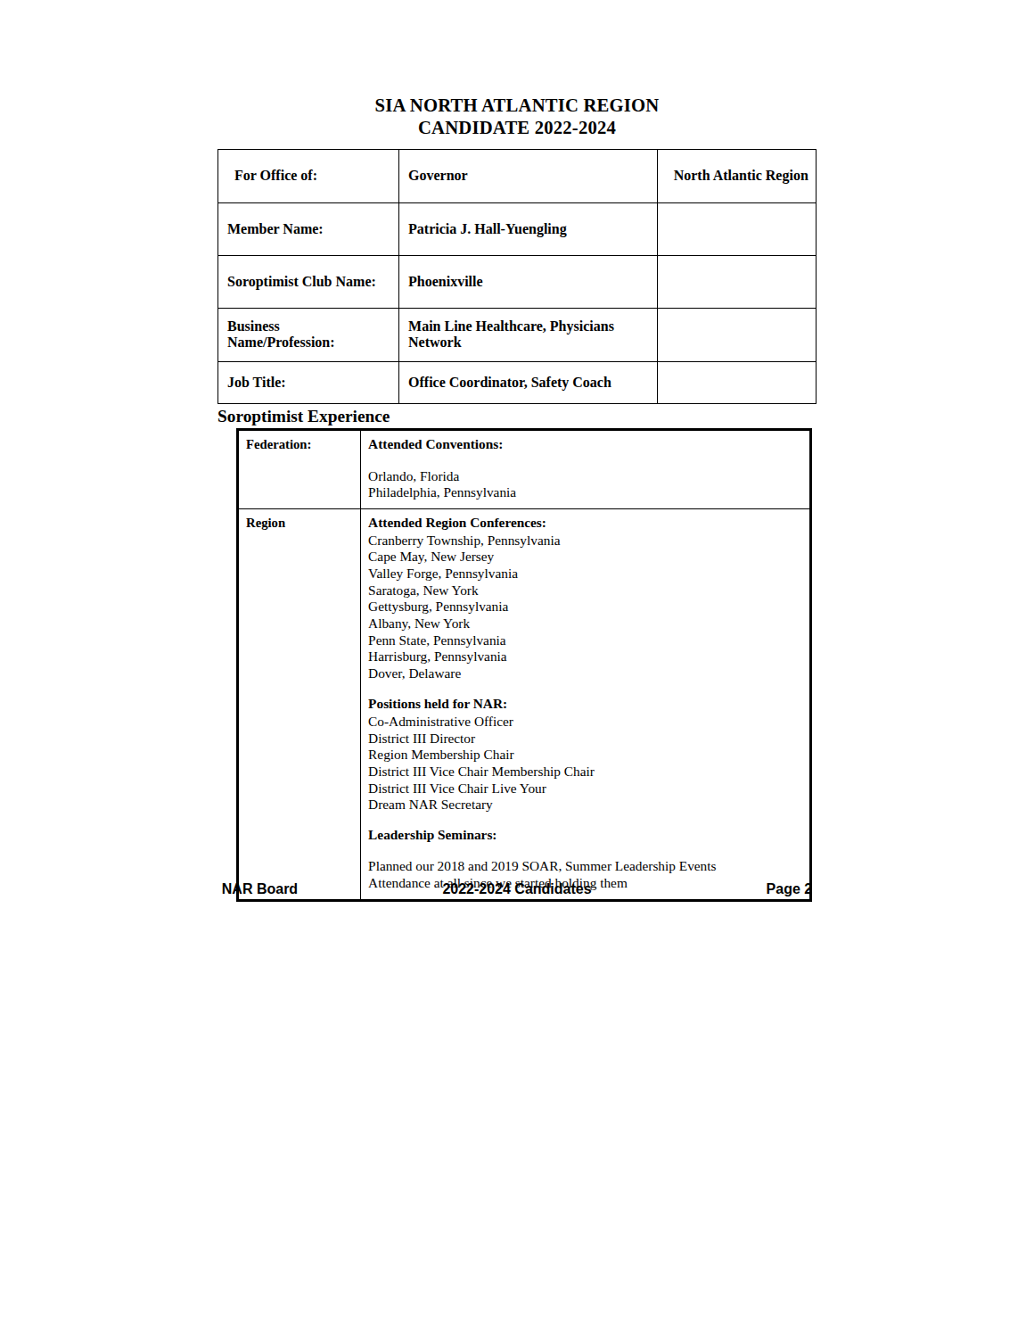SIA NORTH ATLANTIC REGION
CANDIDATE 2022-2024
| For Office of: | Governor | North Atlantic Region |
| Member Name: | Patricia J. Hall-Yuengling | |
| Soroptimist Club Name: | Phoenixville | |
| Business Name/Profession: | Main Line Healthcare, Physicians Network | |
| Job Title: | Office Coordinator, Safety Coach | |
Soroptimist Experience
| Federation: | Attended Conventions: Orlando, Florida Philadelphia, Pennsylvania |
| Region | Attended Region Conferences: Cranberry Township, Pennsylvania Cape May, New Jersey Valley Forge, Pennsylvania Saratoga, New York Gettysburg, Pennsylvania Albany, New York Penn State, Pennsylvania Harrisburg, Pennsylvania Dover, Delaware Positions held for NAR: Co-Administrative Officer District III Director Region Membership Chair District III Vice Chair Membership Chair District III Vice Chair Live Your Dream NAR Secretary Leadership Seminars: Planned our 2018 and 2019 SOAR, Summer Leadership Events Attendance at all since we started holding them |
NAR Board
2022-2024 Candidates
Page 2